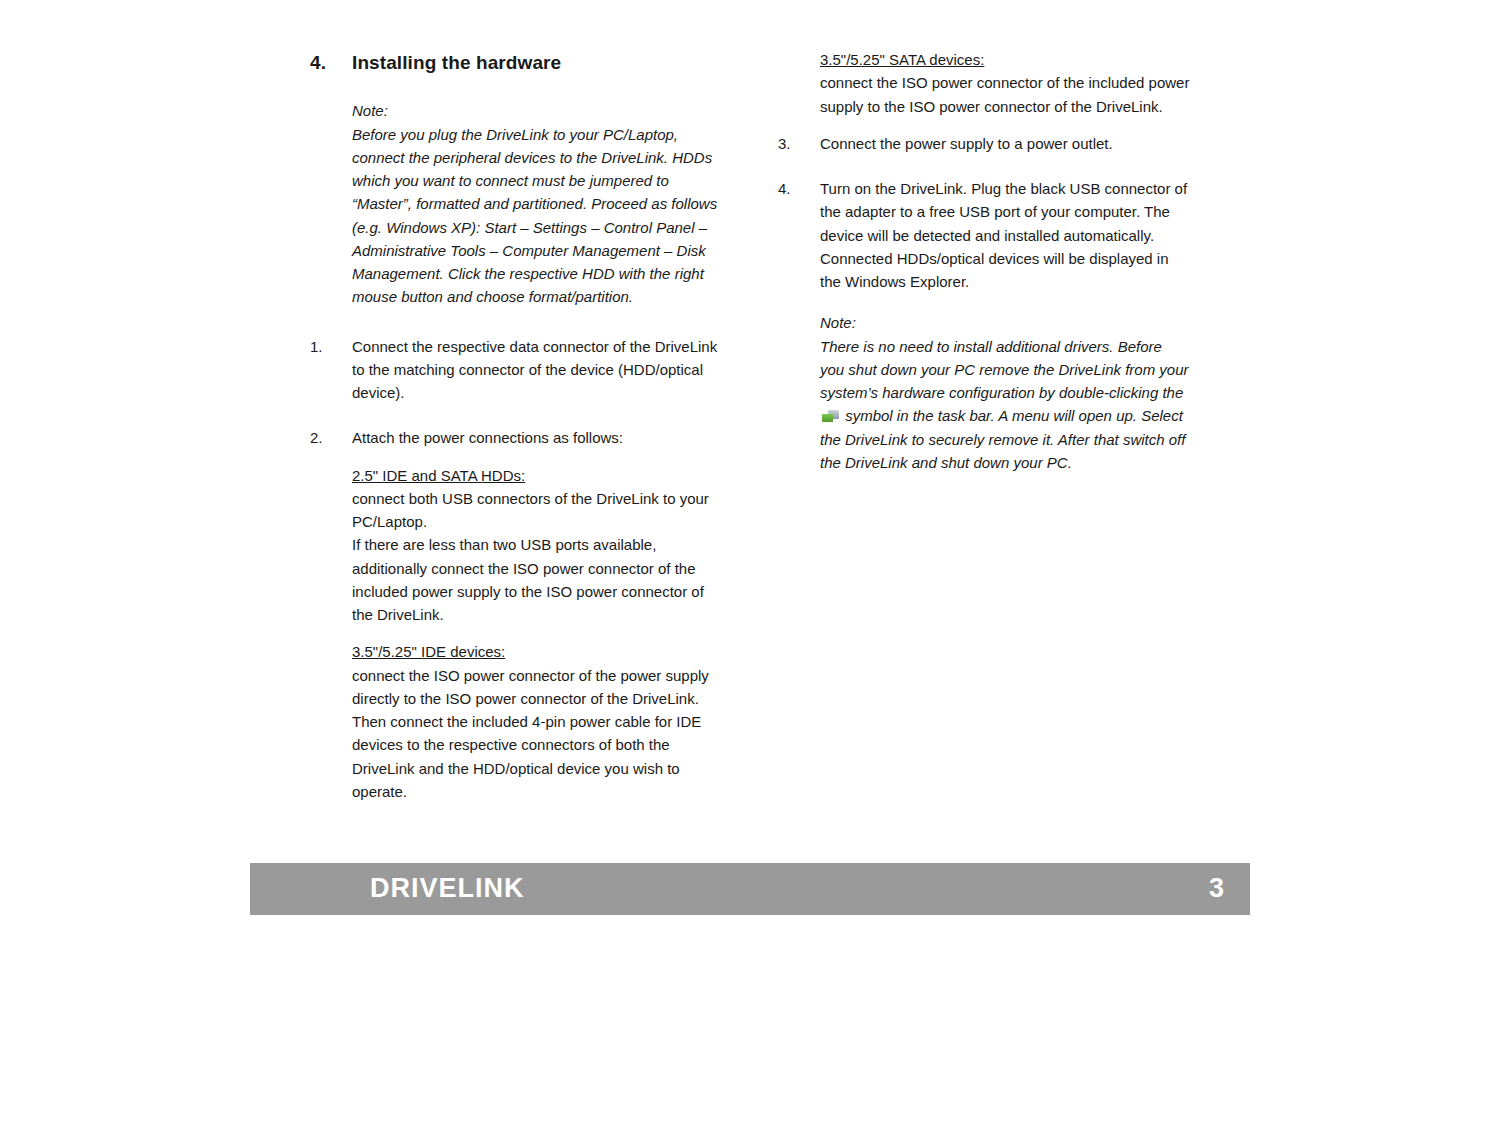4. Installing the hardware
Note: Before you plug the DriveLink to your PC/Laptop, connect the peripheral devices to the DriveLink. HDDs which you want to connect must be jumpered to “Master”, formatted and partitioned. Proceed as follows (e.g. Windows XP): Start – Settings – Control Panel – Administrative Tools – Computer Management – Disk Management. Click the respective HDD with the right mouse button and choose format/partition.
Connect the respective data connector of the DriveLink to the matching connector of the device (HDD/optical device).
Attach the power connections as follows:
2.5" IDE and SATA HDDs:
connect both USB connectors of the DriveLink to your PC/Laptop.
If there are less than two USB ports available, additionally connect the ISO power connector of the included power supply to the ISO power connector of the DriveLink.
3.5"/5.25" IDE devices:
connect the ISO power connector of the power supply directly to the ISO power connector of the DriveLink. Then connect the included 4-pin power cable for IDE devices to the respective connectors of both the DriveLink and the HDD/optical device you wish to operate.
3.5"/5.25" SATA devices:
connect the ISO power connector of the included power supply to the ISO power connector of the DriveLink.
Connect the power supply to a power outlet.
Turn on the DriveLink. Plug the black USB connector of the adapter to a free USB port of your computer. The device will be detected and installed automatically. Connected HDDs/optical devices will be displayed in the Windows Explorer.
Note: There is no need to install additional drivers. Before you shut down your PC remove the DriveLink from your system’s hardware configuration by double-clicking the symbol in the task bar. A menu will open up. Select the DriveLink to securely remove it. After that switch off the DriveLink and shut down your PC.
DRIVELINK
3